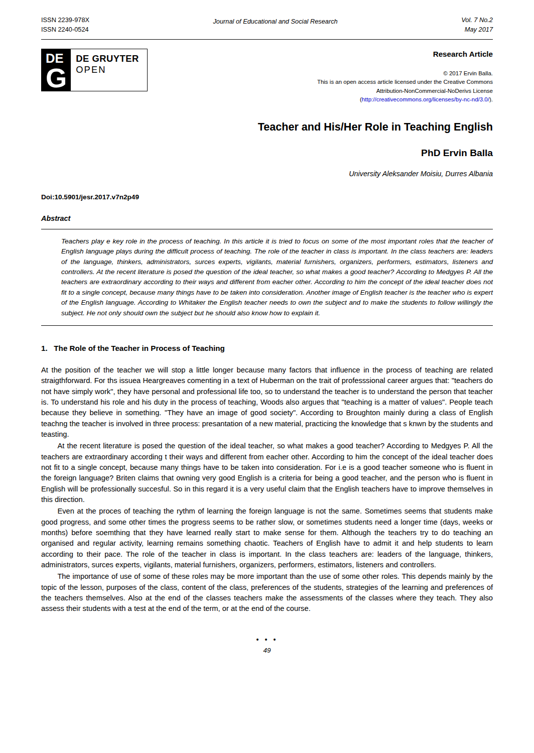ISSN 2239-978X
ISSN 2240-0524
Journal of Educational and Social Research
Vol. 7 No.2
May 2017
DE G
DE GRUYTER
OPEN
Research Article
© 2017 Ervin Balla.
This is an open access article licensed under the Creative Commons
Attribution-NonCommercial-NoDerivs License
(http://creativecommons.org/licenses/by-nc-nd/3.0/).
Teacher and His/Her Role in Teaching English
PhD Ervin Balla
University Aleksander Moisiu, Durres Albania
Doi:10.5901/jesr.2017.v7n2p49
Abstract
Teachers play e key role in the process of teaching. In this article it is tried to focus on some of the most important roles that the teacher of English language plays during the difficult process of teaching. The role of the teacher in class is important. In the class teachers are: leaders of the language, thinkers, administrators, surces experts, vigilants, material furnishers, organizers, performers, estimators, listeners and controllers. At the recent literature is posed the question of the ideal teacher, so what makes a good teacher? According to Medgyes P. All the teachers are extraordinary according to their ways and different from eacher other. According to him the concept of the ideal teacher does not fit to a single concept, because many things have to be taken into consideration. Another image of English teacher is the teacher who is expert of the English language. According to Whitaker the English teacher needs to own the subject and to make the students to follow willingly the subject. He not only should own the subject but he should also know how to explain it.
1. The Role of the Teacher in Process of Teaching
At the position of the teacher we will stop a little longer because many factors that influence in the process of teaching are related straigthforward. For ths issuea Heargreaves comenting in a text of Huberman on the trait of professsional career argues that: "teachers do not have simply work", they have personal and professional life too, so to understand the teacher is to understand the person that teacher is. To understand his role and his duty in the process of teaching, Woods also argues that "teaching is a matter of values". People teach because they believe in something. "They have an image of good society". According to Broughton mainly during a class of English teachng the teacher is involved in three process: presantation of a new material, practicing the knowledge that s knwn by the students and teasting.
At the recent literature is posed the question of the ideal teacher, so what makes a good teacher? According to Medgyes P. All the teachers are extraordinary according t their ways and different from eacher other. According to him the concept of the ideal teacher does not fit to a single concept, because many things have to be taken into consideration. For i.e is a good teacher someone who is fluent in the foreign language? Briten claims that owning very good English is a criteria for being a good teacher, and the person who is fluent in English will be professionally succesful. So in this regard it is a very useful claim that the English teachers have to improve themselves in this direction.
Even at the proces of teaching the rythm of learning the foreign language is not the same. Sometimes seems that students make good progress, and some other times the progress seems to be rather slow, or sometimes students need a longer time (days, weeks or months) before soemthing that they have learned really start to make sense for them. Although the teachers try to do teaching an organised and regular activity, learning remains something chaotic. Teachers of English have to admit it and help students to learn according to their pace. The role of the teacher in class is important. In the class teachers are: leaders of the language, thinkers, administrators, surces experts, vigilants, material furnishers, organizers, performers, estimators, listeners and controllers.
The importance of use of some of these roles may be more important than the use of some other roles. This depends mainly by the topic of the lesson, purposes of the class, content of the class, preferences of the students, strategies of the learning and preferences of the teachers themselves. Also at the end of the classes teachers make the assessments of the classes where they teach. They also assess their students with a test at the end of the term, or at the end of the course.
• • •
49